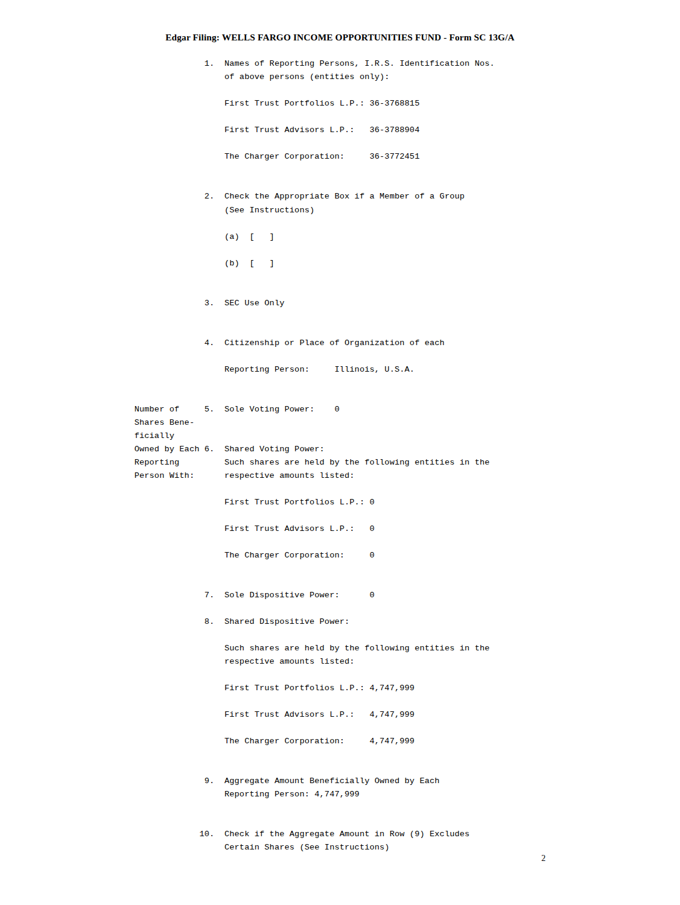Edgar Filing: WELLS FARGO INCOME OPPORTUNITIES FUND - Form SC 13G/A
              1.  Names of Reporting Persons, I.R.S. Identification Nos.
                  of above persons (entities only):

                  First Trust Portfolios L.P.: 36-3768815

                  First Trust Advisors L.P.:   36-3788904

                  The Charger Corporation:     36-3772451


              2.  Check the Appropriate Box if a Member of a Group
                  (See Instructions)

                  (a)  [   ]

                  (b)  [   ]


              3.  SEC Use Only


              4.  Citizenship or Place of Organization of each

                  Reporting Person:     Illinois, U.S.A.


Number of     5.  Sole Voting Power:    0
Shares Bene-
ficially
Owned by Each 6.  Shared Voting Power:
Reporting         Such shares are held by the following entities in the
Person With:      respective amounts listed:

                  First Trust Portfolios L.P.: 0

                  First Trust Advisors L.P.:   0

                  The Charger Corporation:     0


              7.  Sole Dispositive Power:      0

              8.  Shared Dispositive Power:

                  Such shares are held by the following entities in the
                  respective amounts listed:

                  First Trust Portfolios L.P.: 4,747,999

                  First Trust Advisors L.P.:   4,747,999

                  The Charger Corporation:     4,747,999


              9.  Aggregate Amount Beneficially Owned by Each
                  Reporting Person: 4,747,999


             10.  Check if the Aggregate Amount in Row (9) Excludes
                  Certain Shares (See Instructions)
2